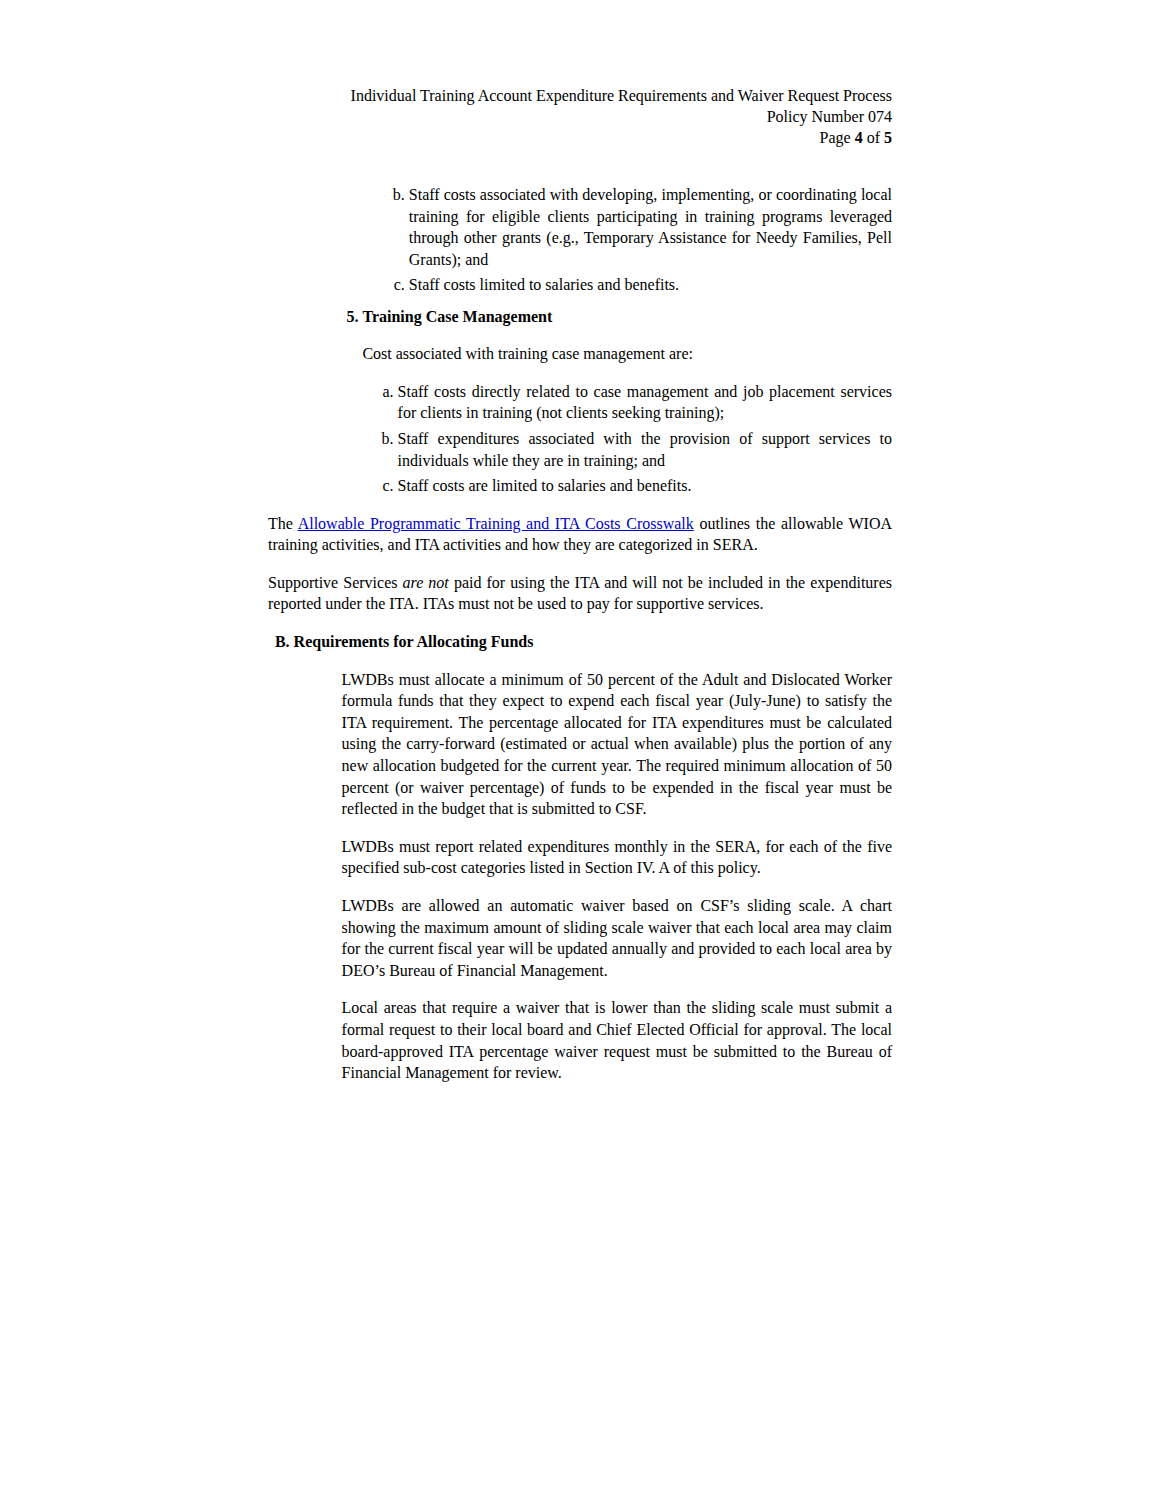Individual Training Account Expenditure Requirements and Waiver Request Process Policy Number 074 Page 4 of 5
Staff costs associated with developing, implementing, or coordinating local training for eligible clients participating in training programs leveraged through other grants (e.g., Temporary Assistance for Needy Families, Pell Grants); and
Staff costs limited to salaries and benefits.
Training Case Management
Cost associated with training case management are:
Staff costs directly related to case management and job placement services for clients in training (not clients seeking training);
Staff expenditures associated with the provision of support services to individuals while they are in training; and
Staff costs are limited to salaries and benefits.
The Allowable Programmatic Training and ITA Costs Crosswalk outlines the allowable WIOA training activities, and ITA activities and how they are categorized in SERA.
Supportive Services are not paid for using the ITA and will not be included in the expenditures reported under the ITA. ITAs must not be used to pay for supportive services.
Requirements for Allocating Funds
LWDBs must allocate a minimum of 50 percent of the Adult and Dislocated Worker formula funds that they expect to expend each fiscal year (July-June) to satisfy the ITA requirement. The percentage allocated for ITA expenditures must be calculated using the carry-forward (estimated or actual when available) plus the portion of any new allocation budgeted for the current year. The required minimum allocation of 50 percent (or waiver percentage) of funds to be expended in the fiscal year must be reflected in the budget that is submitted to CSF.
LWDBs must report related expenditures monthly in the SERA, for each of the five specified sub-cost categories listed in Section IV. A of this policy.
LWDBs are allowed an automatic waiver based on CSF’s sliding scale. A chart showing the maximum amount of sliding scale waiver that each local area may claim for the current fiscal year will be updated annually and provided to each local area by DEO’s Bureau of Financial Management.
Local areas that require a waiver that is lower than the sliding scale must submit a formal request to their local board and Chief Elected Official for approval. The local board-approved ITA percentage waiver request must be submitted to the Bureau of Financial Management for review.